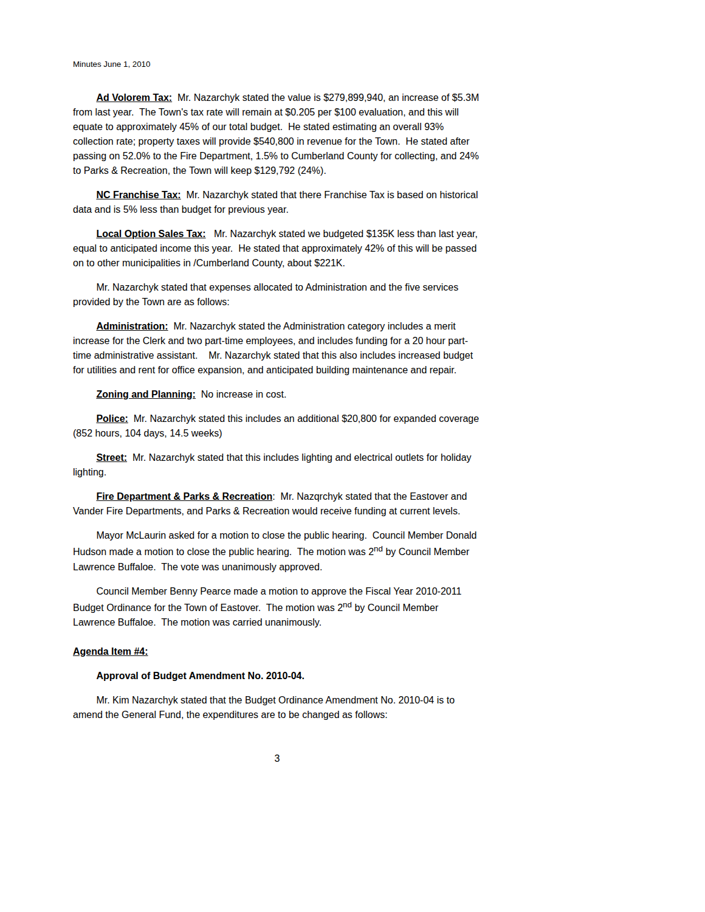Minutes June 1, 2010
Ad Volorem Tax: Mr. Nazarchyk stated the value is $279,899,940, an increase of $5.3M from last year. The Town's tax rate will remain at $0.205 per $100 evaluation, and this will equate to approximately 45% of our total budget. He stated estimating an overall 93% collection rate; property taxes will provide $540,800 in revenue for the Town. He stated after passing on 52.0% to the Fire Department, 1.5% to Cumberland County for collecting, and 24% to Parks & Recreation, the Town will keep $129,792 (24%).
NC Franchise Tax: Mr. Nazarchyk stated that there Franchise Tax is based on historical data and is 5% less than budget for previous year.
Local Option Sales Tax: Mr. Nazarchyk stated we budgeted $135K less than last year, equal to anticipated income this year. He stated that approximately 42% of this will be passed on to other municipalities in /Cumberland County, about $221K.
Mr. Nazarchyk stated that expenses allocated to Administration and the five services provided by the Town are as follows:
Administration: Mr. Nazarchyk stated the Administration category includes a merit increase for the Clerk and two part-time employees, and includes funding for a 20 hour part-time administrative assistant. Mr. Nazarchyk stated that this also includes increased budget for utilities and rent for office expansion, and anticipated building maintenance and repair.
Zoning and Planning: No increase in cost.
Police: Mr. Nazarchyk stated this includes an additional $20,800 for expanded coverage (852 hours, 104 days, 14.5 weeks)
Street: Mr. Nazarchyk stated that this includes lighting and electrical outlets for holiday lighting.
Fire Department & Parks & Recreation: Mr. Nazqrchyk stated that the Eastover and Vander Fire Departments, and Parks & Recreation would receive funding at current levels.
Mayor McLaurin asked for a motion to close the public hearing. Council Member Donald Hudson made a motion to close the public hearing. The motion was 2nd by Council Member Lawrence Buffaloe. The vote was unanimously approved.
Council Member Benny Pearce made a motion to approve the Fiscal Year 2010-2011 Budget Ordinance for the Town of Eastover. The motion was 2nd by Council Member Lawrence Buffaloe. The motion was carried unanimously.
Agenda Item #4:
Approval of Budget Amendment No. 2010-04.
Mr. Kim Nazarchyk stated that the Budget Ordinance Amendment No. 2010-04 is to amend the General Fund, the expenditures are to be changed as follows:
3